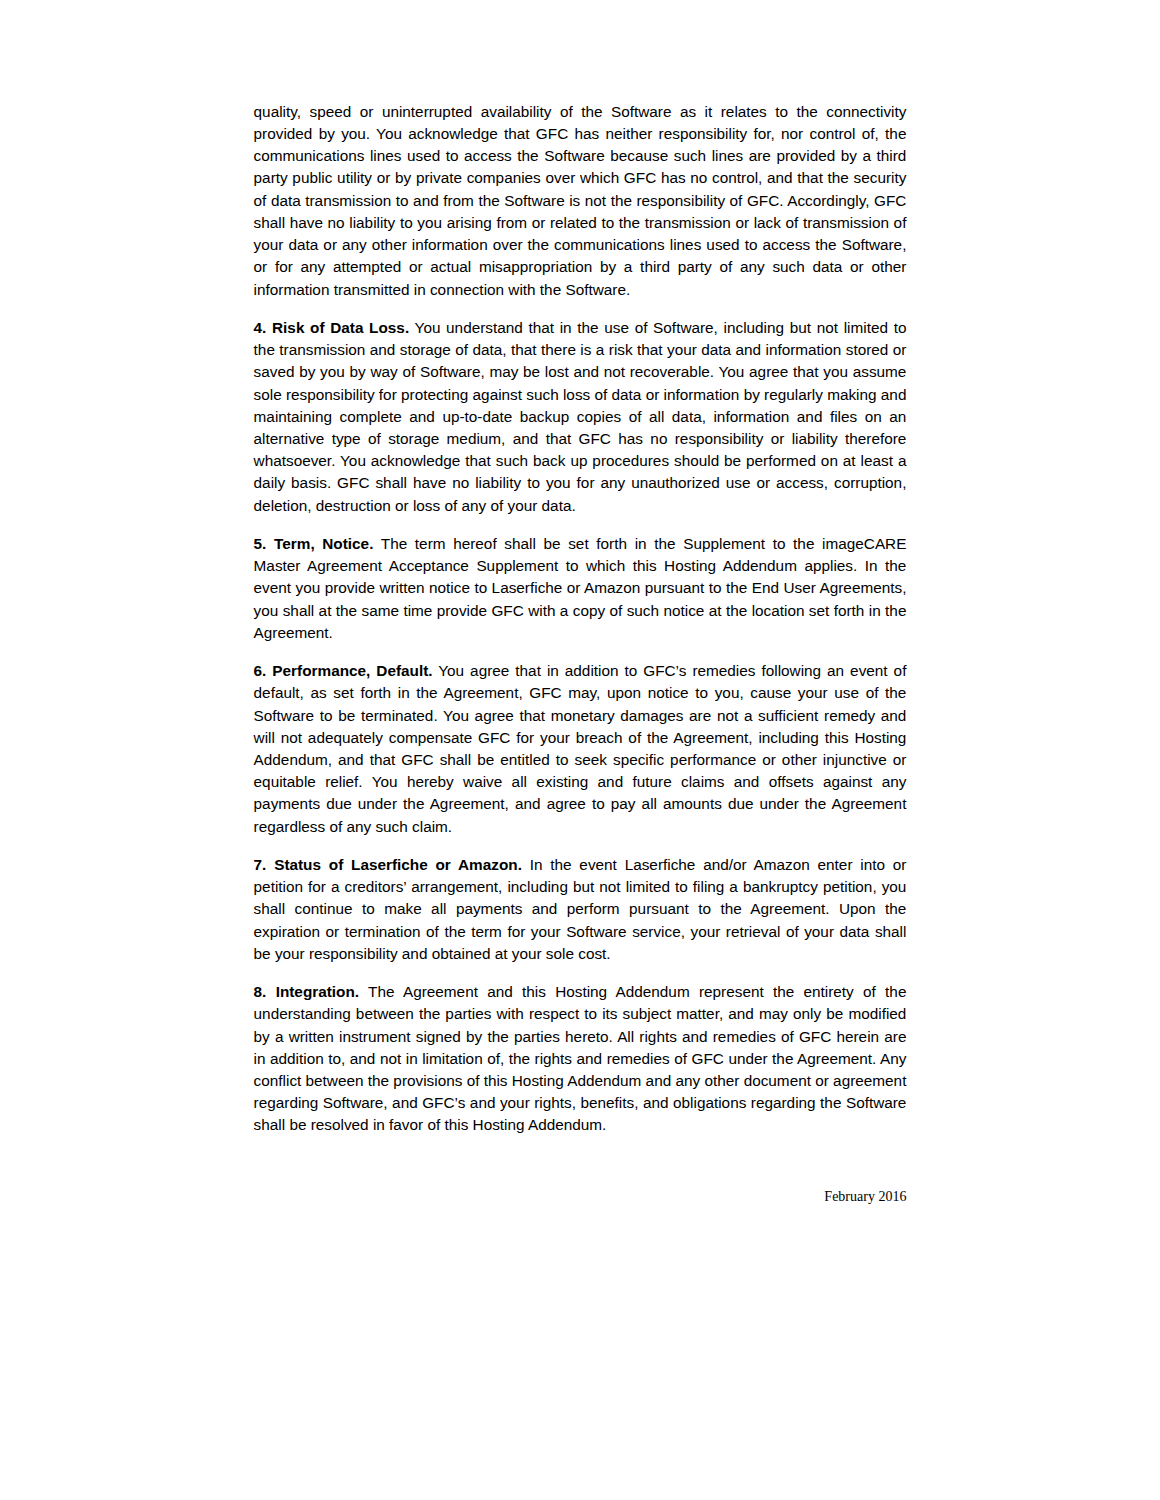quality, speed or uninterrupted availability of the Software as it relates to the connectivity provided by you. You acknowledge that GFC has neither responsibility for, nor control of, the communications lines used to access the Software because such lines are provided by a third party public utility or by private companies over which GFC has no control, and that the security of data transmission to and from the Software is not the responsibility of GFC. Accordingly, GFC shall have no liability to you arising from or related to the transmission or lack of transmission of your data or any other information over the communications lines used to access the Software, or for any attempted or actual misappropriation by a third party of any such data or other information transmitted in connection with the Software.
4. Risk of Data Loss. You understand that in the use of Software, including but not limited to the transmission and storage of data, that there is a risk that your data and information stored or saved by you by way of Software, may be lost and not recoverable. You agree that you assume sole responsibility for protecting against such loss of data or information by regularly making and maintaining complete and up-to-date backup copies of all data, information and files on an alternative type of storage medium, and that GFC has no responsibility or liability therefore whatsoever. You acknowledge that such back up procedures should be performed on at least a daily basis. GFC shall have no liability to you for any unauthorized use or access, corruption, deletion, destruction or loss of any of your data.
5. Term, Notice. The term hereof shall be set forth in the Supplement to the imageCARE Master Agreement Acceptance Supplement to which this Hosting Addendum applies. In the event you provide written notice to Laserfiche or Amazon pursuant to the End User Agreements, you shall at the same time provide GFC with a copy of such notice at the location set forth in the Agreement.
6. Performance, Default. You agree that in addition to GFC’s remedies following an event of default, as set forth in the Agreement, GFC may, upon notice to you, cause your use of the Software to be terminated. You agree that monetary damages are not a sufficient remedy and will not adequately compensate GFC for your breach of the Agreement, including this Hosting Addendum, and that GFC shall be entitled to seek specific performance or other injunctive or equitable relief. You hereby waive all existing and future claims and offsets against any payments due under the Agreement, and agree to pay all amounts due under the Agreement regardless of any such claim.
7. Status of Laserfiche or Amazon. In the event Laserfiche and/or Amazon enter into or petition for a creditors’ arrangement, including but not limited to filing a bankruptcy petition, you shall continue to make all payments and perform pursuant to the Agreement. Upon the expiration or termination of the term for your Software service, your retrieval of your data shall be your responsibility and obtained at your sole cost.
8. Integration. The Agreement and this Hosting Addendum represent the entirety of the understanding between the parties with respect to its subject matter, and may only be modified by a written instrument signed by the parties hereto. All rights and remedies of GFC herein are in addition to, and not in limitation of, the rights and remedies of GFC under the Agreement. Any conflict between the provisions of this Hosting Addendum and any other document or agreement regarding Software, and GFC’s and your rights, benefits, and obligations regarding the Software shall be resolved in favor of this Hosting Addendum.
February 2016